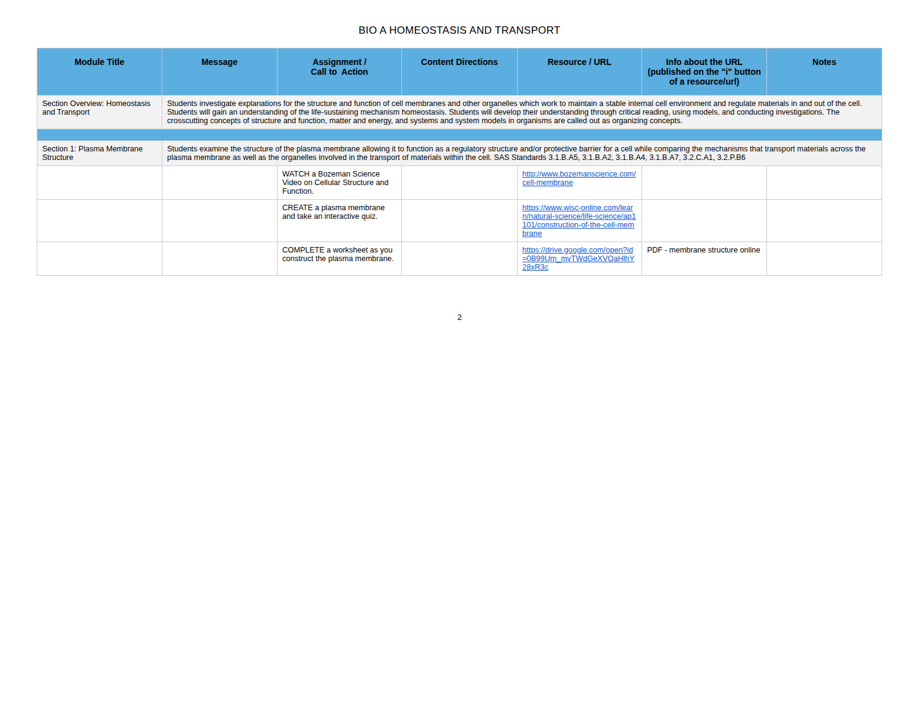BIO A HOMEOSTASIS AND TRANSPORT
| Module Title | Message | Assignment / Call to Action | Content Directions | Resource / URL | Info about the URL (published on the "i" button of a resource/url) | Notes |
| --- | --- | --- | --- | --- | --- | --- |
| Section Overview: Homeostasis and Transport | Students investigate explanations for the structure and function of cell membranes and other organelles which work to maintain a stable internal cell environment and regulate materials in and out of the cell. Students will gain an understanding of the life-sustaining mechanism homeostasis. Students will develop their understanding through critical reading, using models, and conducting investigations. The crosscutting concepts of structure and function, matter and energy, and systems and system models in organisms are called out as organizing concepts. |
| Section 1: Plasma Membrane Structure | Students examine the structure of the plasma membrane allowing it to function as a regulatory structure and/or protective barrier for a cell while comparing the mechanisms that transport materials across the plasma membrane as well as the organelles involved in the transport of materials within the cell. SAS Standards 3.1.B.A5, 3.1.B.A2, 3.1.B.A4, 3.1.B.A7, 3.2.C.A1, 3.2.P.B6 |
| | | WATCH a Bozeman Science Video on Cellular Structure and Function. | | http://www.bozemanscience.com/cell-membrane | | |
| | | CREATE a plasma membrane and take an interactive quiz. | | https://www.wisc-online.com/learn/natural-science/life-science/ap1101/construction-of-the-cell-membrane | | |
| | | COMPLETE a worksheet as you construct the plasma membrane. | | https://drive.google.com/open?id=0B99Um_mvTWdGeXVOaHlhY28xR3c | PDF - membrane structure online | |
2